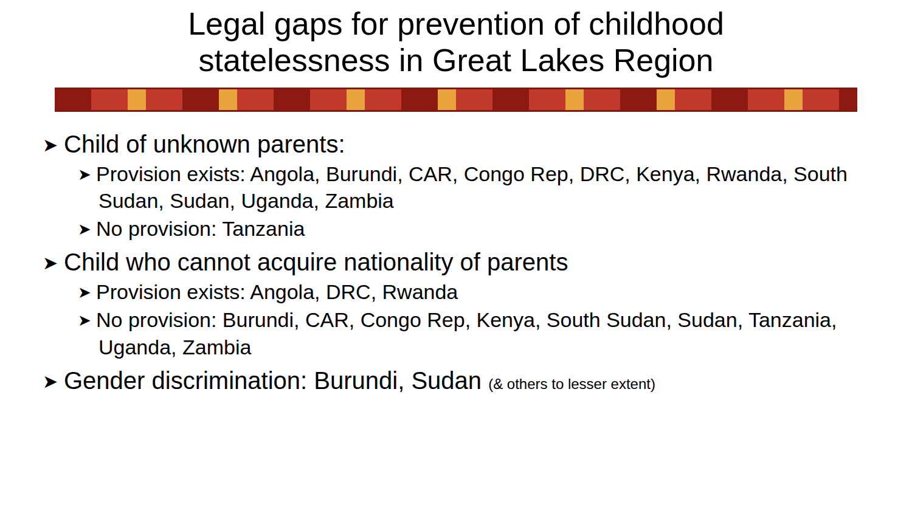Legal gaps for prevention of childhood
statelessness in Great Lakes Region
Child of unknown parents:
Provision exists: Angola, Burundi, CAR, Congo Rep, DRC, Kenya, Rwanda, South Sudan, Sudan, Uganda, Zambia
No provision: Tanzania
Child who cannot acquire nationality of parents
Provision exists: Angola, DRC, Rwanda
No provision: Burundi, CAR, Congo Rep, Kenya, South Sudan, Sudan, Tanzania, Uganda, Zambia
Gender discrimination: Burundi, Sudan (& others to lesser extent)